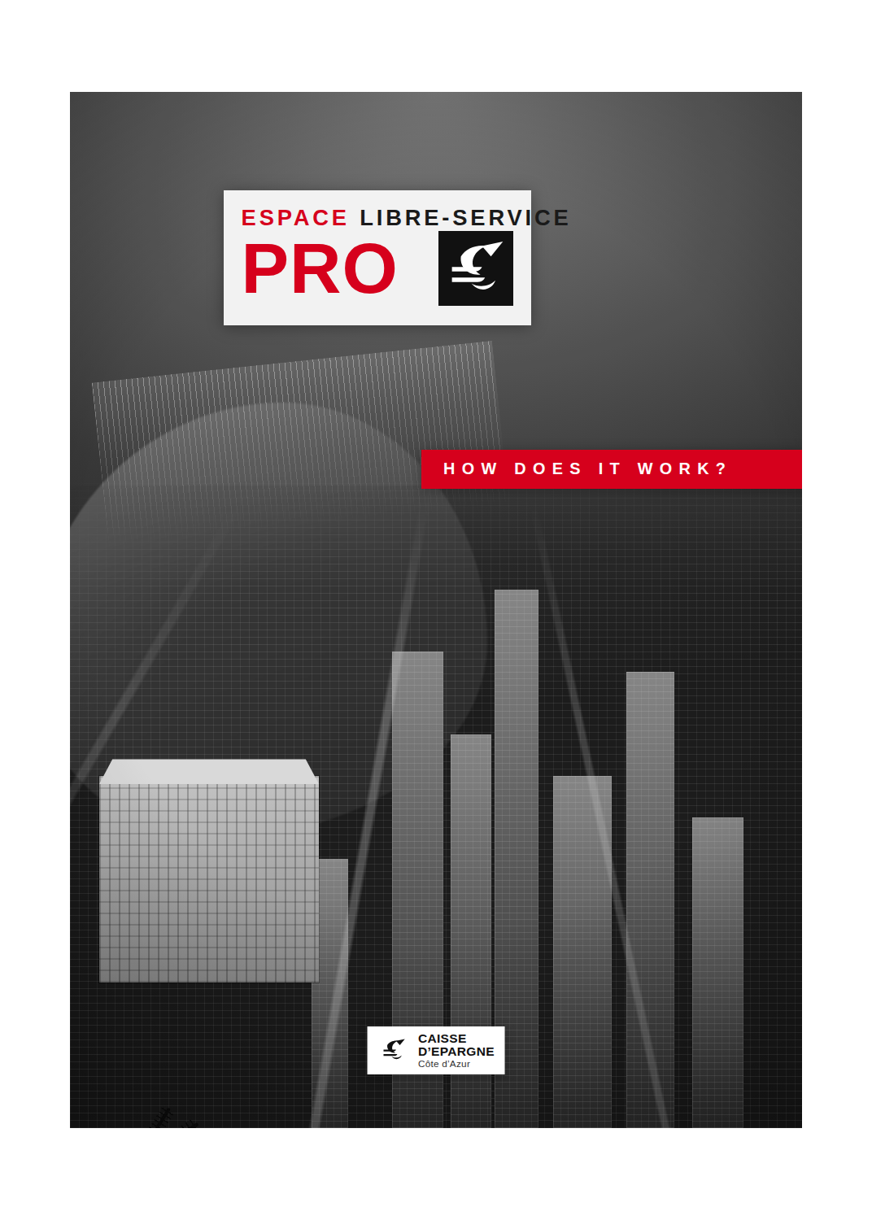ESPACE LIBRE-SERVICE
PRO
How does it work?
CAISSE
D’EPARGNE
Côte d’Azur